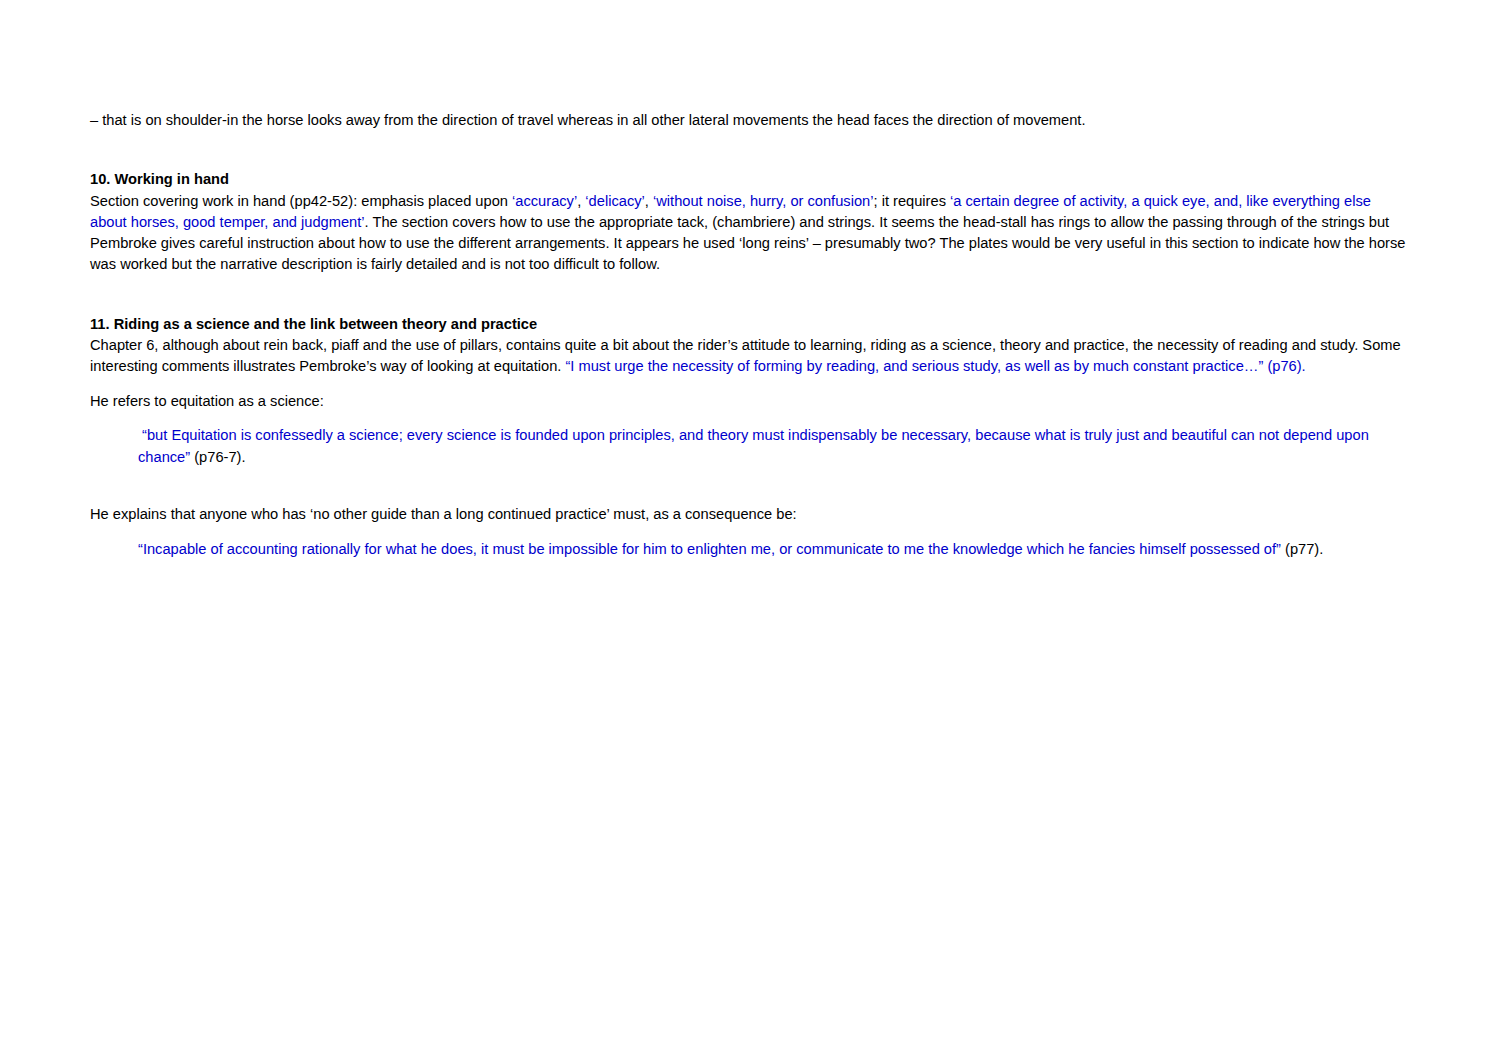– that is on shoulder-in the horse looks away from the direction of travel whereas in all other lateral movements the head faces the direction of movement.
10. Working in hand
Section covering work in hand (pp42-52): emphasis placed upon ‘accuracy’, ‘delicacy’, ‘without noise, hurry, or confusion’; it requires ‘a certain degree of activity, a quick eye, and, like everything else about horses, good temper, and judgment’. The section covers how to use the appropriate tack, (chambriere) and strings. It seems the head-stall has rings to allow the passing through of the strings but Pembroke gives careful instruction about how to use the different arrangements. It appears he used ‘long reins’ – presumably two? The plates would be very useful in this section to indicate how the horse was worked but the narrative description is fairly detailed and is not too difficult to follow.
11. Riding as a science and the link between theory and practice
Chapter 6, although about rein back, piaff and the use of pillars, contains quite a bit about the rider’s attitude to learning, riding as a science, theory and practice, the necessity of reading and study. Some interesting comments illustrates Pembroke’s way of looking at equitation. “I must urge the necessity of forming by reading, and serious study, as well as by much constant practice…” (p76).
He refers to equitation as a science:
“but Equitation is confessedly a science; every science is founded upon principles, and theory must indispensably be necessary, because what is truly just and beautiful can not depend upon chance” (p76-7).
He explains that anyone who has ‘no other guide than a long continued practice’ must, as a consequence be:
“Incapable of accounting rationally for what he does, it must be impossible for him to enlighten me, or communicate to me the knowledge which he fancies himself possessed of” (p77).